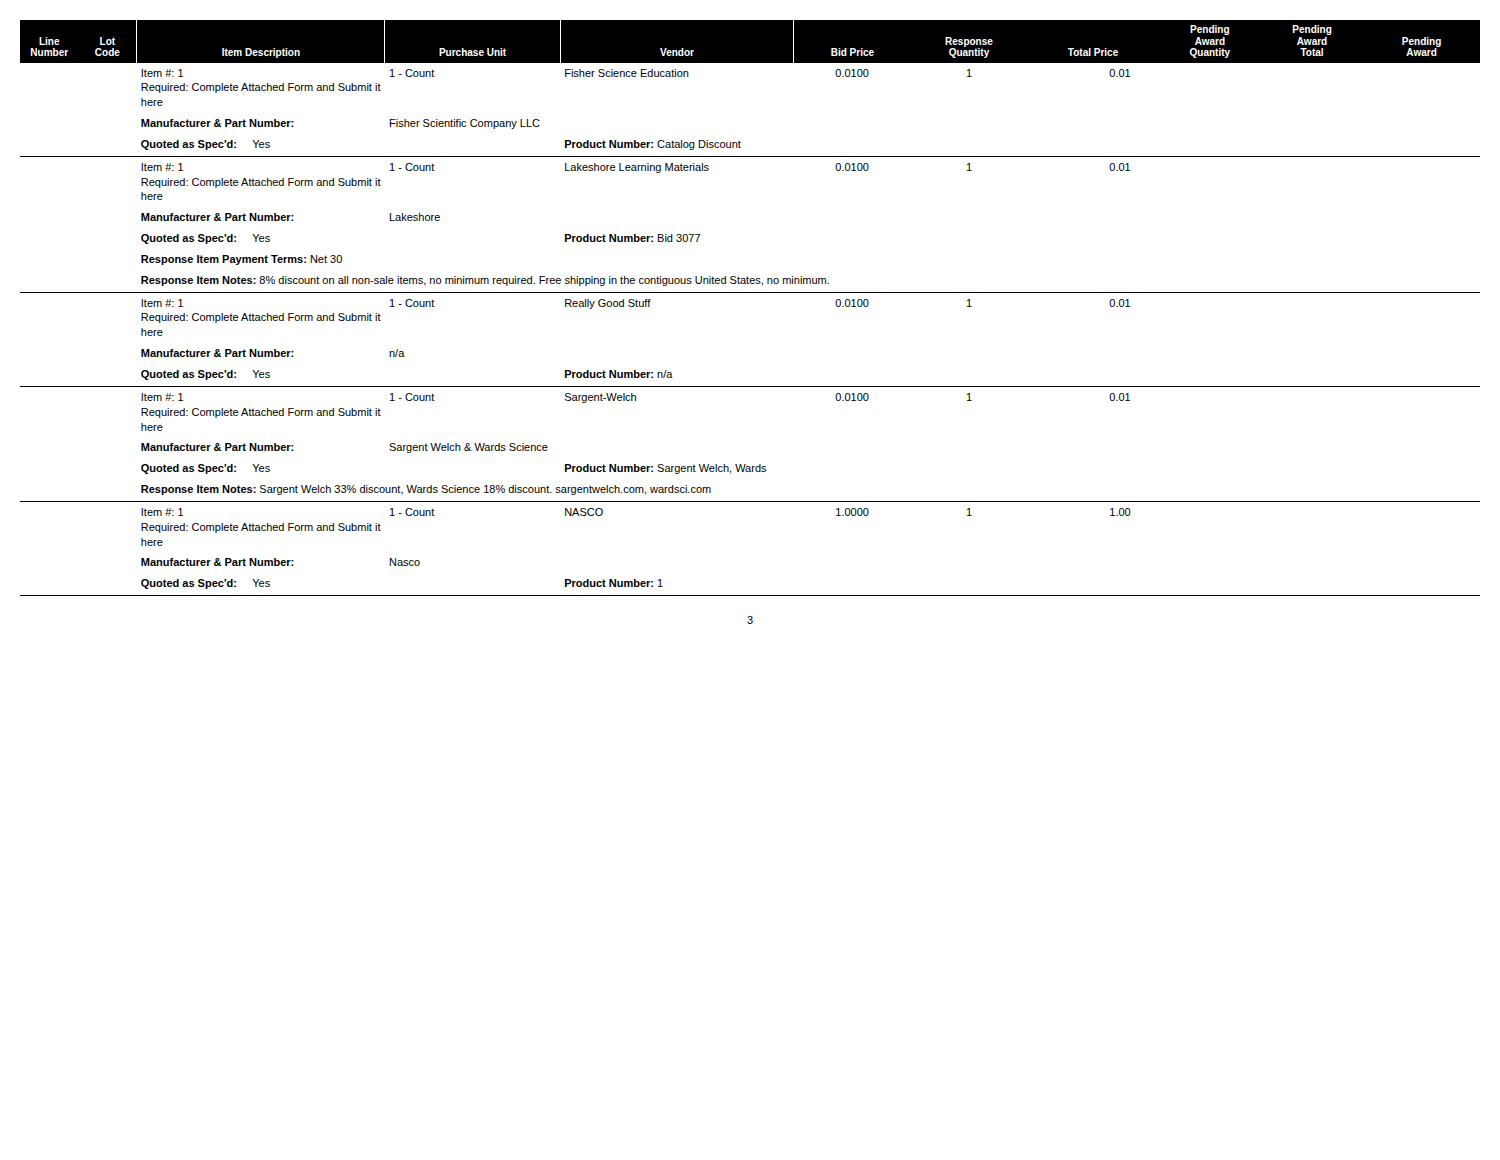| Line Number | Lot Code | Item Description | Purchase Unit | Vendor | Bid Price | Response Quantity | Total Price | Pending Award Quantity | Pending Award Total | Pending Award |
| --- | --- | --- | --- | --- | --- | --- | --- | --- | --- | --- |
| | | Item #: 1 Required: Complete Attached Form and Submit it here | 1 - Count | Fisher Science Education | 0.0100 | 1 | 0.01 | | | |
| | | Manufacturer & Part Number: | Fisher Scientific Company LLC | | | | | | |
| | | Quoted as Spec'd: Yes | | Product Number: Catalog Discount | | | | | |
| | | Item #: 1 Required: Complete Attached Form and Submit it here | 1 - Count | Lakeshore Learning Materials | 0.0100 | 1 | 0.01 | | | |
| | | Manufacturer & Part Number: | Lakeshore | | | | | | | |
| | | Quoted as Spec'd: Yes | | Product Number: Bid 3077 | | | | | |
| | | Response Item Payment Terms: Net 30 |
| | | Response Item Notes: 8% discount on all non-sale items, no minimum required. Free shipping in the contiguous United States, no minimum. |
| | | Item #: 1 Required: Complete Attached Form and Submit it here | 1 - Count | Really Good Stuff | 0.0100 | 1 | 0.01 | | | |
| | | Manufacturer & Part Number: | n/a | | | | | | | |
| | | Quoted as Spec'd: Yes | | Product Number: n/a | | | | | |
| | | Item #: 1 Required: Complete Attached Form and Submit it here | 1 - Count | Sargent-Welch | 0.0100 | 1 | 0.01 | | | |
| | | Manufacturer & Part Number: | Sargent Welch & Wards Science | | | | | | |
| | | Quoted as Spec'd: Yes | | Product Number: Sargent Welch, Wards | | | | | |
| | | Response Item Notes: Sargent Welch 33% discount, Wards Science 18% discount. sargentwelch.com, wardsci.com |
| | | Item #: 1 Required: Complete Attached Form and Submit it here | 1 - Count | NASCO | 1.0000 | 1 | 1.00 | | | |
| | | Manufacturer & Part Number: | Nasco | | | | | | | |
| | | Quoted as Spec'd: Yes | | Product Number: 1 | | | | | |
3